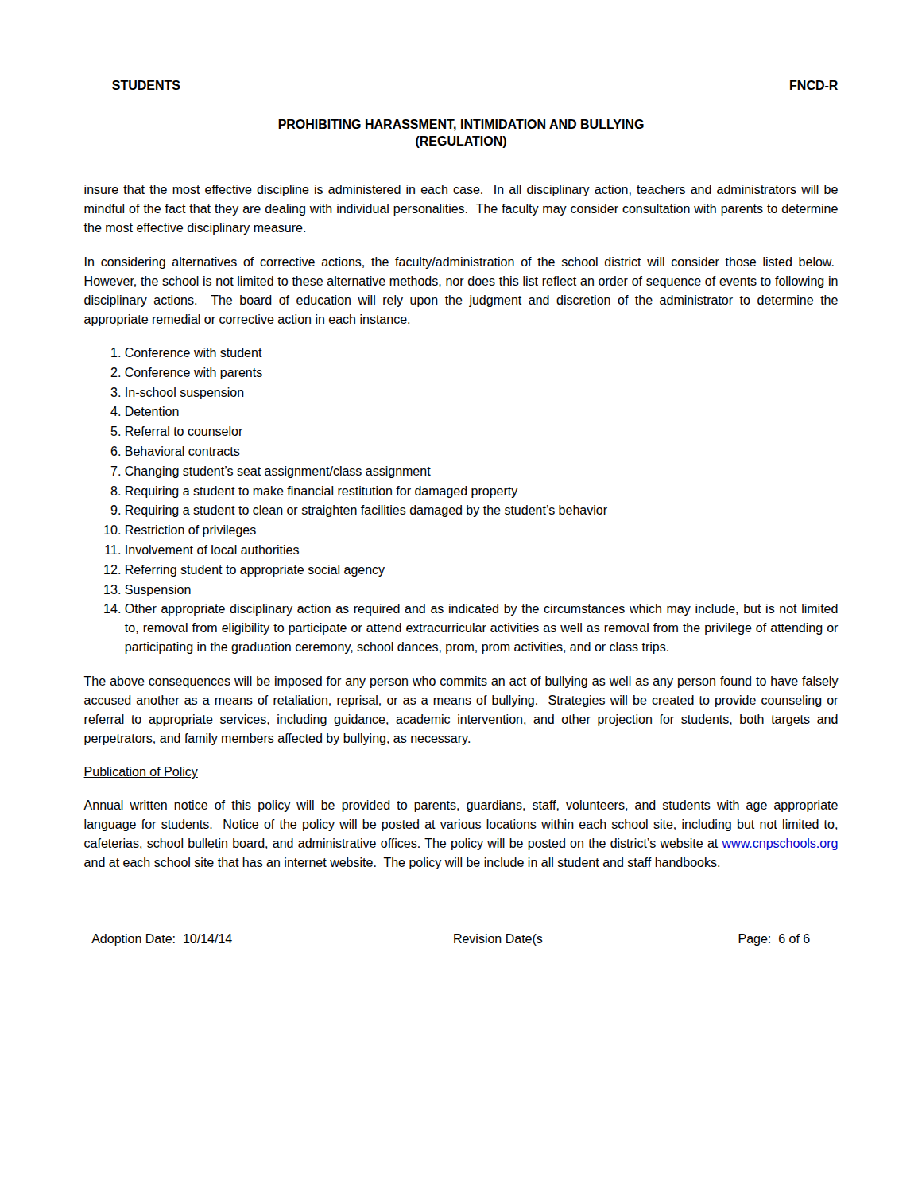STUDENTS FNCD-R
PROHIBITING HARASSMENT, INTIMIDATION AND BULLYING
(REGULATION)
insure that the most effective discipline is administered in each case. In all disciplinary action, teachers and administrators will be mindful of the fact that they are dealing with individual personalities. The faculty may consider consultation with parents to determine the most effective disciplinary measure.
In considering alternatives of corrective actions, the faculty/administration of the school district will consider those listed below. However, the school is not limited to these alternative methods, nor does this list reflect an order of sequence of events to following in disciplinary actions. The board of education will rely upon the judgment and discretion of the administrator to determine the appropriate remedial or corrective action in each instance.
Conference with student
Conference with parents
In-school suspension
Detention
Referral to counselor
Behavioral contracts
Changing student’s seat assignment/class assignment
Requiring a student to make financial restitution for damaged property
Requiring a student to clean or straighten facilities damaged by the student’s behavior
Restriction of privileges
Involvement of local authorities
Referring student to appropriate social agency
Suspension
Other appropriate disciplinary action as required and as indicated by the circumstances which may include, but is not limited to, removal from eligibility to participate or attend extracurricular activities as well as removal from the privilege of attending or participating in the graduation ceremony, school dances, prom, prom activities, and or class trips.
The above consequences will be imposed for any person who commits an act of bullying as well as any person found to have falsely accused another as a means of retaliation, reprisal, or as a means of bullying. Strategies will be created to provide counseling or referral to appropriate services, including guidance, academic intervention, and other projection for students, both targets and perpetrators, and family members affected by bullying, as necessary.
Publication of Policy
Annual written notice of this policy will be provided to parents, guardians, staff, volunteers, and students with age appropriate language for students. Notice of the policy will be posted at various locations within each school site, including but not limited to, cafeterias, school bulletin board, and administrative offices. The policy will be posted on the district’s website at www.cnpschools.org and at each school site that has an internet website. The policy will be include in all student and staff handbooks.
Adoption Date: 10/14/14 Revision Date(s Page: 6 of 6